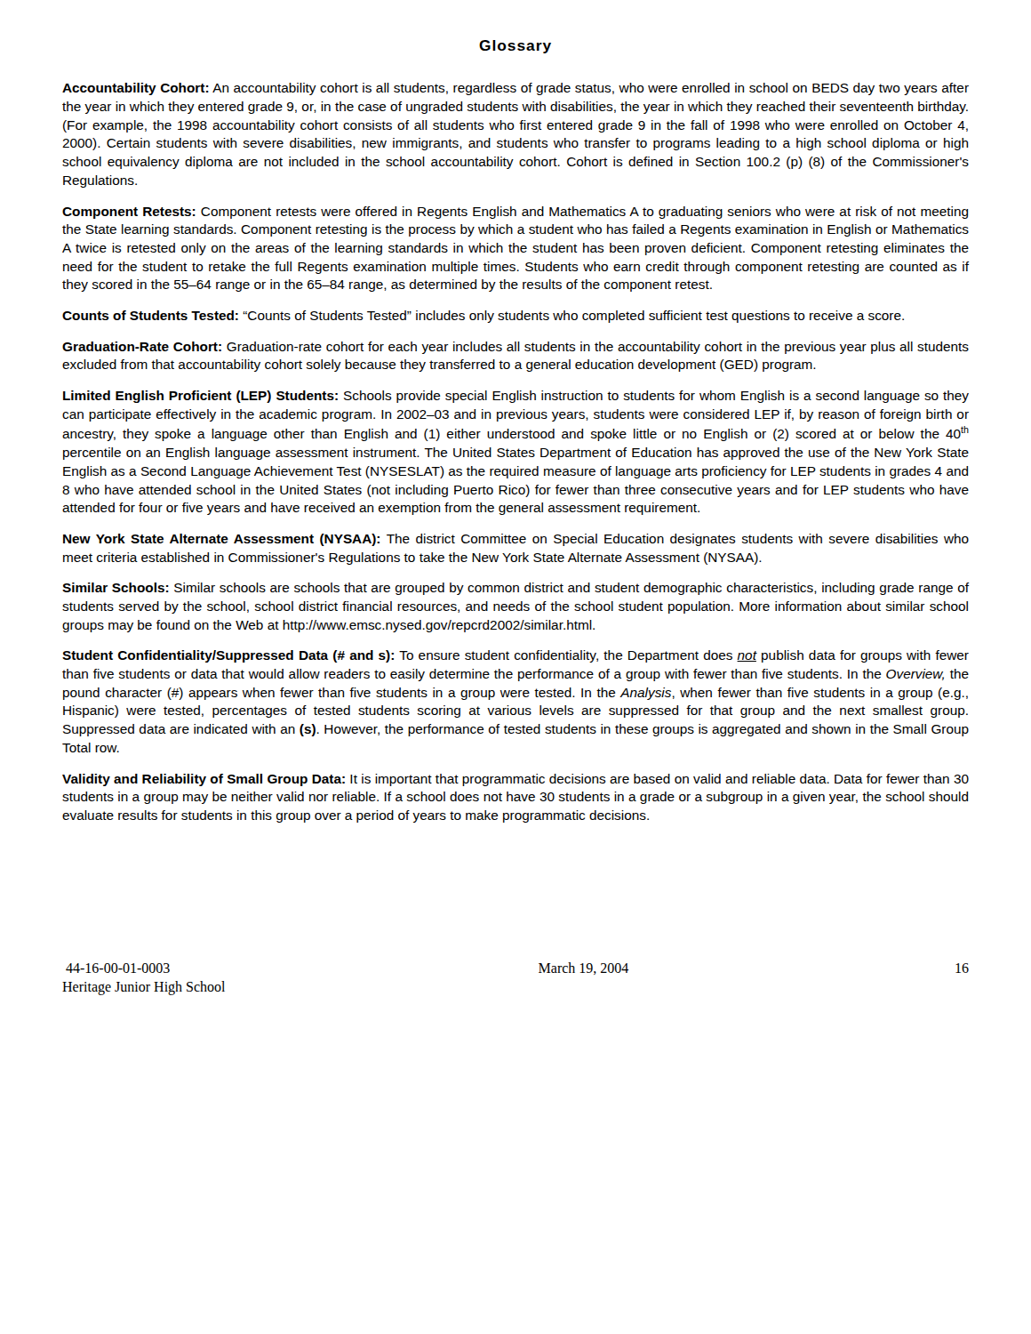Glossary
Accountability Cohort: An accountability cohort is all students, regardless of grade status, who were enrolled in school on BEDS day two years after the year in which they entered grade 9, or, in the case of ungraded students with disabilities, the year in which they reached their seventeenth birthday. (For example, the 1998 accountability cohort consists of all students who first entered grade 9 in the fall of 1998 who were enrolled on October 4, 2000). Certain students with severe disabilities, new immigrants, and students who transfer to programs leading to a high school diploma or high school equivalency diploma are not included in the school accountability cohort. Cohort is defined in Section 100.2 (p) (8) of the Commissioner's Regulations.
Component Retests: Component retests were offered in Regents English and Mathematics A to graduating seniors who were at risk of not meeting the State learning standards. Component retesting is the process by which a student who has failed a Regents examination in English or Mathematics A twice is retested only on the areas of the learning standards in which the student has been proven deficient. Component retesting eliminates the need for the student to retake the full Regents examination multiple times. Students who earn credit through component retesting are counted as if they scored in the 55–64 range or in the 65–84 range, as determined by the results of the component retest.
Counts of Students Tested: “Counts of Students Tested” includes only students who completed sufficient test questions to receive a score.
Graduation-Rate Cohort: Graduation-rate cohort for each year includes all students in the accountability cohort in the previous year plus all students excluded from that accountability cohort solely because they transferred to a general education development (GED) program.
Limited English Proficient (LEP) Students: Schools provide special English instruction to students for whom English is a second language so they can participate effectively in the academic program. In 2002–03 and in previous years, students were considered LEP if, by reason of foreign birth or ancestry, they spoke a language other than English and (1) either understood and spoke little or no English or (2) scored at or below the 40th percentile on an English language assessment instrument. The United States Department of Education has approved the use of the New York State English as a Second Language Achievement Test (NYSESLAT) as the required measure of language arts proficiency for LEP students in grades 4 and 8 who have attended school in the United States (not including Puerto Rico) for fewer than three consecutive years and for LEP students who have attended for four or five years and have received an exemption from the general assessment requirement.
New York State Alternate Assessment (NYSAA): The district Committee on Special Education designates students with severe disabilities who meet criteria established in Commissioner's Regulations to take the New York State Alternate Assessment (NYSAA).
Similar Schools: Similar schools are schools that are grouped by common district and student demographic characteristics, including grade range of students served by the school, school district financial resources, and needs of the school student population. More information about similar school groups may be found on the Web at http://www.emsc.nysed.gov/repcrd2002/similar.html.
Student Confidentiality/Suppressed Data (# and s): To ensure student confidentiality, the Department does not publish data for groups with fewer than five students or data that would allow readers to easily determine the performance of a group with fewer than five students. In the Overview, the pound character (#) appears when fewer than five students in a group were tested. In the Analysis, when fewer than five students in a group (e.g., Hispanic) were tested, percentages of tested students scoring at various levels are suppressed for that group and the next smallest group. Suppressed data are indicated with an (s). However, the performance of tested students in these groups is aggregated and shown in the Small Group Total row.
Validity and Reliability of Small Group Data: It is important that programmatic decisions are based on valid and reliable data. Data for fewer than 30 students in a group may be neither valid nor reliable. If a school does not have 30 students in a grade or a subgroup in a given year, the school should evaluate results for students in this group over a period of years to make programmatic decisions.
| 44-16-00-01-0003 Heritage Junior High School | March 19, 2004 | 16 |